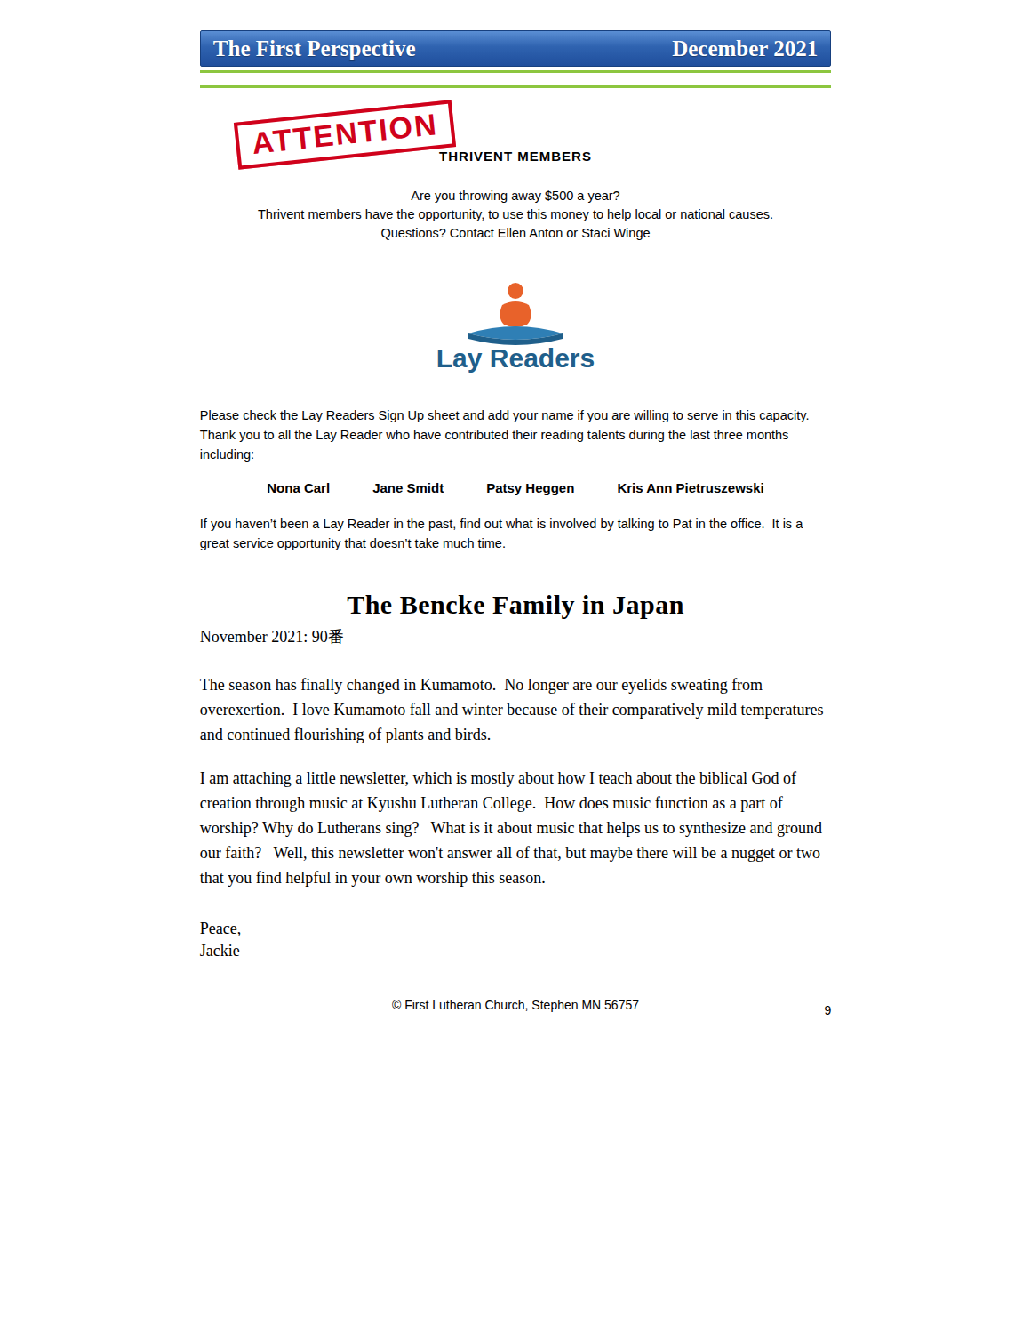The First Perspective December 2021
ATTENTION
THRIVENT MEMBERS
Are you throwing away $500 a year?
Thrivent members have the opportunity, to use this money to help local or national causes.
Questions? Contact Ellen Anton or Staci Winge
Lay Readers
Please check the Lay Readers Sign Up sheet and add your name if you are willing to serve in this capacity.
Thank you to all the Lay Reader who have contributed their reading talents during the last three months including:
Nona Carl Jane Smidt Patsy Heggen Kris Ann Pietruszewski
If you haven’t been a Lay Reader in the past, find out what is involved by talking to Pat in the office. It is a great service opportunity that doesn’t take much time.
The Bencke Family in Japan
November 2021: 90番
The season has finally changed in Kumamoto. No longer are our eyelids sweating from overexertion. I love Kumamoto fall and winter because of their comparatively mild temperatures and continued flourishing of plants and birds.
I am attaching a little newsletter, which is mostly about how I teach about the biblical God of creation through music at Kyushu Lutheran College. How does music function as a part of worship? Why do Lutherans sing? What is it about music that helps us to synthesize and ground our faith? Well, this newsletter won't answer all of that, but maybe there will be a nugget or two that you find helpful in your own worship this season.
Peace,
Jackie
© First Lutheran Church, Stephen MN 56757
9